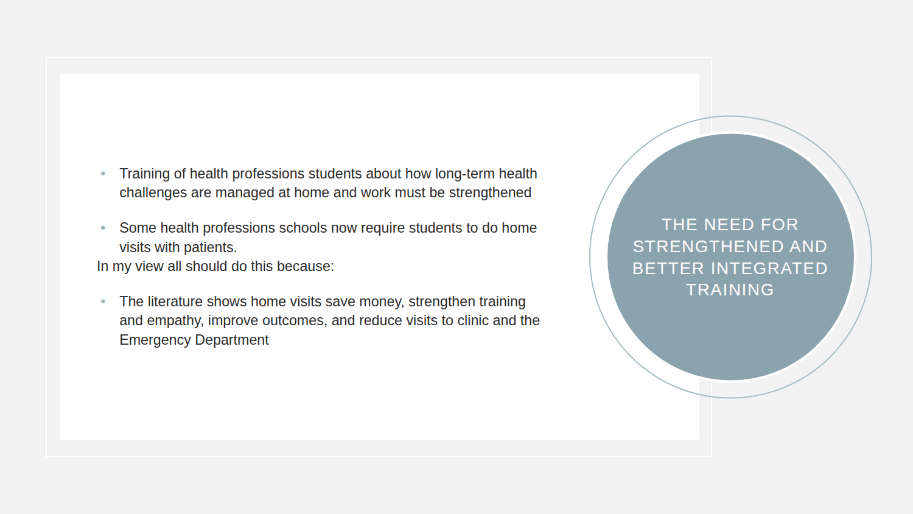Training of health professions students about how long-term health challenges are managed at home and work must be strengthened
Some health professions schools now require students to do home visits with patients.
In my view all should do this because:
The literature shows home visits save money, strengthen training and empathy, improve outcomes, and reduce visits to clinic and the Emergency Department
The need for strengthened and better integrated training